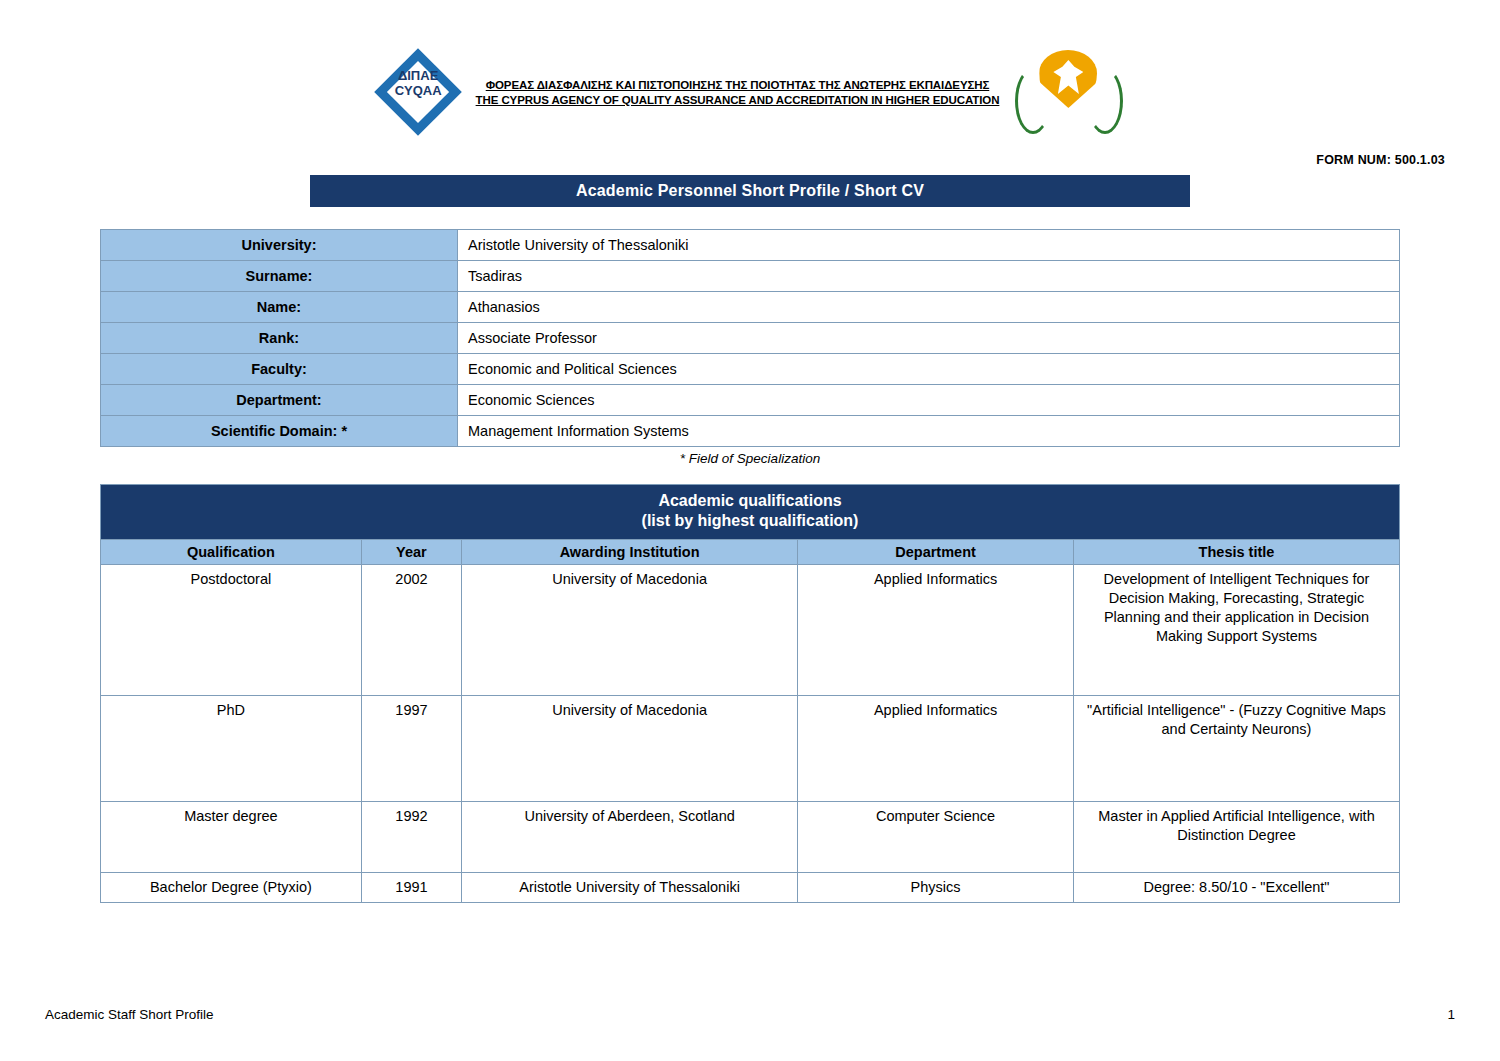ΔΙΠΑΕ CYQAA
ΦΟΡΕΑΣ ΔΙΑΣΦΑΛΙΣΗΣ ΚΑΙ ΠΙΣΤΟΠΟΙΗΣΗΣ ΤΗΣ ΠΟΙΟΤΗΤΑΣ ΤΗΣ ΑΝΩΤΕΡΗΣ ΕΚΠΑΙΔΕΥΣΗΣ
THE CYPRUS AGENCY OF QUALITY ASSURANCE AND ACCREDITATION IN HIGHER EDUCATION
FORM NUM: 500.1.03
Academic Personnel Short Profile / Short CV
| University: | Aristotle University of Thessaloniki |
| Surname: | Tsadiras |
| Name: | Athanasios |
| Rank: | Associate Professor |
| Faculty: | Economic and Political Sciences |
| Department: | Economic Sciences |
| Scientific Domain: * | Management Information Systems |
* Field of Specialization
| Academic qualifications (list by highest qualification) |
| Qualification | Year | Awarding Institution | Department | Thesis title |
| Postdoctoral | 2002 | University of Macedonia | Applied Informatics | Development of Intelligent Techniques for Decision Making, Forecasting, Strategic Planning and their application in Decision Making Support Systems |
| PhD | 1997 | University of Macedonia | Applied Informatics | "Artificial Intelligence" - (Fuzzy Cognitive Maps and Certainty Neurons) |
| Master degree | 1992 | University of Aberdeen, Scotland | Computer Science | Master in Applied Artificial Intelligence, with Distinction Degree |
| Bachelor Degree (Ptyxio) | 1991 | Aristotle University of Thessaloniki | Physics | Degree: 8.50/10 - "Excellent" |
Academic Staff Short Profile
1